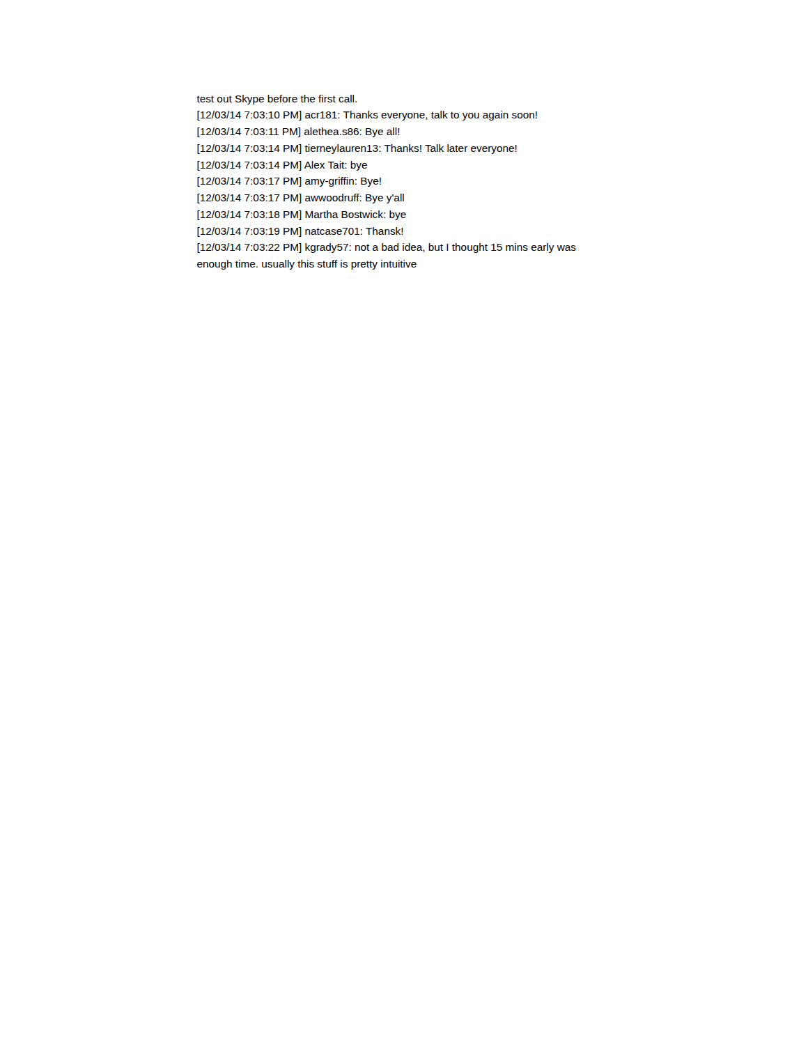test out Skype before the first call.
[12/03/14 7:03:10 PM] acr181: Thanks everyone, talk to you again soon!
[12/03/14 7:03:11 PM] alethea.s86: Bye all!
[12/03/14 7:03:14 PM] tierneylauren13: Thanks! Talk later everyone!
[12/03/14 7:03:14 PM] Alex Tait: bye
[12/03/14 7:03:17 PM] amy-griffin: Bye!
[12/03/14 7:03:17 PM] awwoodruff: Bye y'all
[12/03/14 7:03:18 PM] Martha Bostwick: bye
[12/03/14 7:03:19 PM] natcase701: Thansk!
[12/03/14 7:03:22 PM] kgrady57: not a bad idea, but I thought 15 mins early was enough time. usually this stuff is pretty intuitive